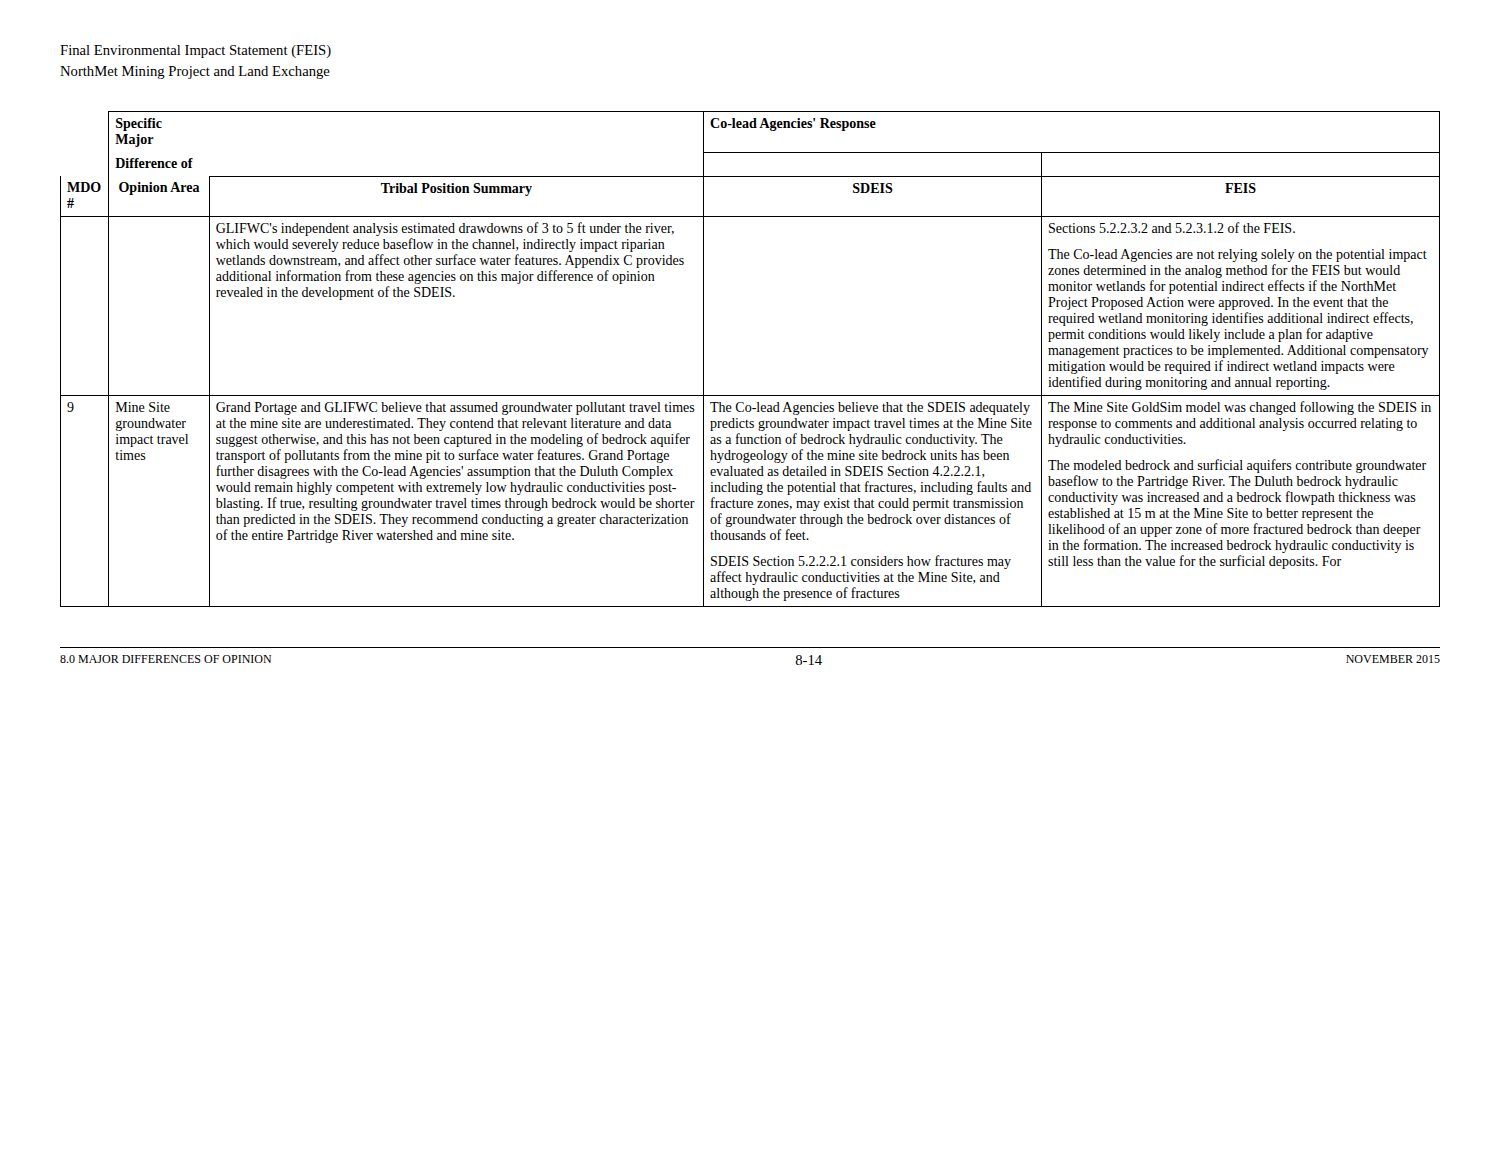Final Environmental Impact Statement (FEIS)
NorthMet Mining Project and Land Exchange
| | Specific Major | | Co-lead Agencies' Response |
| --- | --- | --- | --- |
| | Difference of | | | |
| MDO # | Opinion Area | Tribal Position Summary | SDEIS | FEIS |
| | | GLIFWC's independent analysis estimated drawdowns of 3 to 5 ft under the river, which would severely reduce baseflow in the channel, indirectly impact riparian wetlands downstream, and affect other surface water features. Appendix C provides additional information from these agencies on this major difference of opinion revealed in the development of the SDEIS. | | Sections 5.2.2.3.2 and 5.2.3.1.2 of the FEIS. The Co-lead Agencies are not relying solely on the potential impact zones determined in the analog method for the FEIS but would monitor wetlands for potential indirect effects if the NorthMet Project Proposed Action were approved. In the event that the required wetland monitoring identifies additional indirect effects, permit conditions would likely include a plan for adaptive management practices to be implemented. Additional compensatory mitigation would be required if indirect wetland impacts were identified during monitoring and annual reporting. |
| 9 | Mine Site groundwater impact travel times | Grand Portage and GLIFWC believe that assumed groundwater pollutant travel times at the mine site are underestimated. They contend that relevant literature and data suggest otherwise, and this has not been captured in the modeling of bedrock aquifer transport of pollutants from the mine pit to surface water features. Grand Portage further disagrees with the Co-lead Agencies' assumption that the Duluth Complex would remain highly competent with extremely low hydraulic conductivities post-blasting. If true, resulting groundwater travel times through bedrock would be shorter than predicted in the SDEIS. They recommend conducting a greater characterization of the entire Partridge River watershed and mine site. | The Co-lead Agencies believe that the SDEIS adequately predicts groundwater impact travel times at the Mine Site as a function of bedrock hydraulic conductivity. The hydrogeology of the mine site bedrock units has been evaluated as detailed in SDEIS Section 4.2.2.2.1, including the potential that fractures, including faults and fracture zones, may exist that could permit transmission of groundwater through the bedrock over distances of thousands of feet. SDEIS Section 5.2.2.2.1 considers how fractures may affect hydraulic conductivities at the Mine Site, and although the presence of fractures | The Mine Site GoldSim model was changed following the SDEIS in response to comments and additional analysis occurred relating to hydraulic conductivities. The modeled bedrock and surficial aquifers contribute groundwater baseflow to the Partridge River. The Duluth bedrock hydraulic conductivity was increased and a bedrock flowpath thickness was established at 15 m at the Mine Site to better represent the likelihood of an upper zone of more fractured bedrock than deeper in the formation. The increased bedrock hydraulic conductivity is still less than the value for the surficial deposits. For |
8.0 MAJOR DIFFERENCES OF OPINION
8-14
NOVEMBER 2015